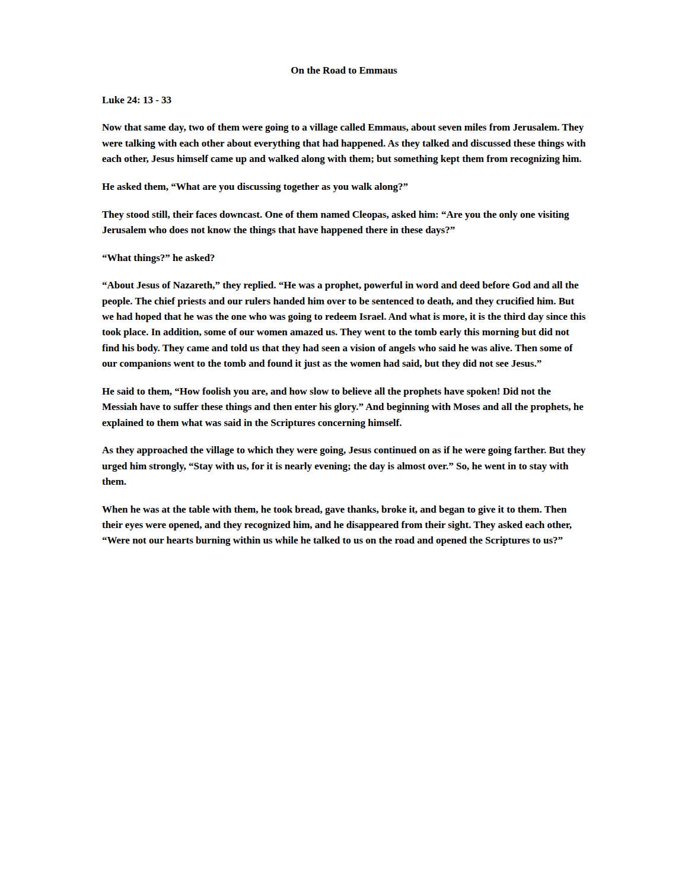On the Road to Emmaus
Luke 24: 13 - 33
Now that same day, two of them were going to a village called Emmaus, about seven miles from Jerusalem. They were talking with each other about everything that had happened. As they talked and discussed these things with each other, Jesus himself came up and walked along with them; but something kept them from recognizing him.
He asked them, “What are you discussing together as you walk along?”
They stood still, their faces downcast. One of them named Cleopas, asked him: “Are you the only one visiting Jerusalem who does not know the things that have happened there in these days?”
“What things?” he asked?
“About Jesus of Nazareth,” they replied. “He was a prophet, powerful in word and deed before God and all the people. The chief priests and our rulers handed him over to be sentenced to death, and they crucified him. But we had hoped that he was the one who was going to redeem Israel. And what is more, it is the third day since this took place. In addition, some of our women amazed us. They went to the tomb early this morning but did not find his body. They came and told us that they had seen a vision of angels who said he was alive. Then some of our companions went to the tomb and found it just as the women had said, but they did not see Jesus.”
He said to them, “How foolish you are, and how slow to believe all the prophets have spoken! Did not the Messiah have to suffer these things and then enter his glory.” And beginning with Moses and all the prophets, he explained to them what was said in the Scriptures concerning himself.
As they approached the village to which they were going, Jesus continued on as if he were going farther. But they urged him strongly, “Stay with us, for it is nearly evening; the day is almost over.” So, he went in to stay with them.
When he was at the table with them, he took bread, gave thanks, broke it, and began to give it to them. Then their eyes were opened, and they recognized him, and he disappeared from their sight. They asked each other, “Were not our hearts burning within us while he talked to us on the road and opened the Scriptures to us?”